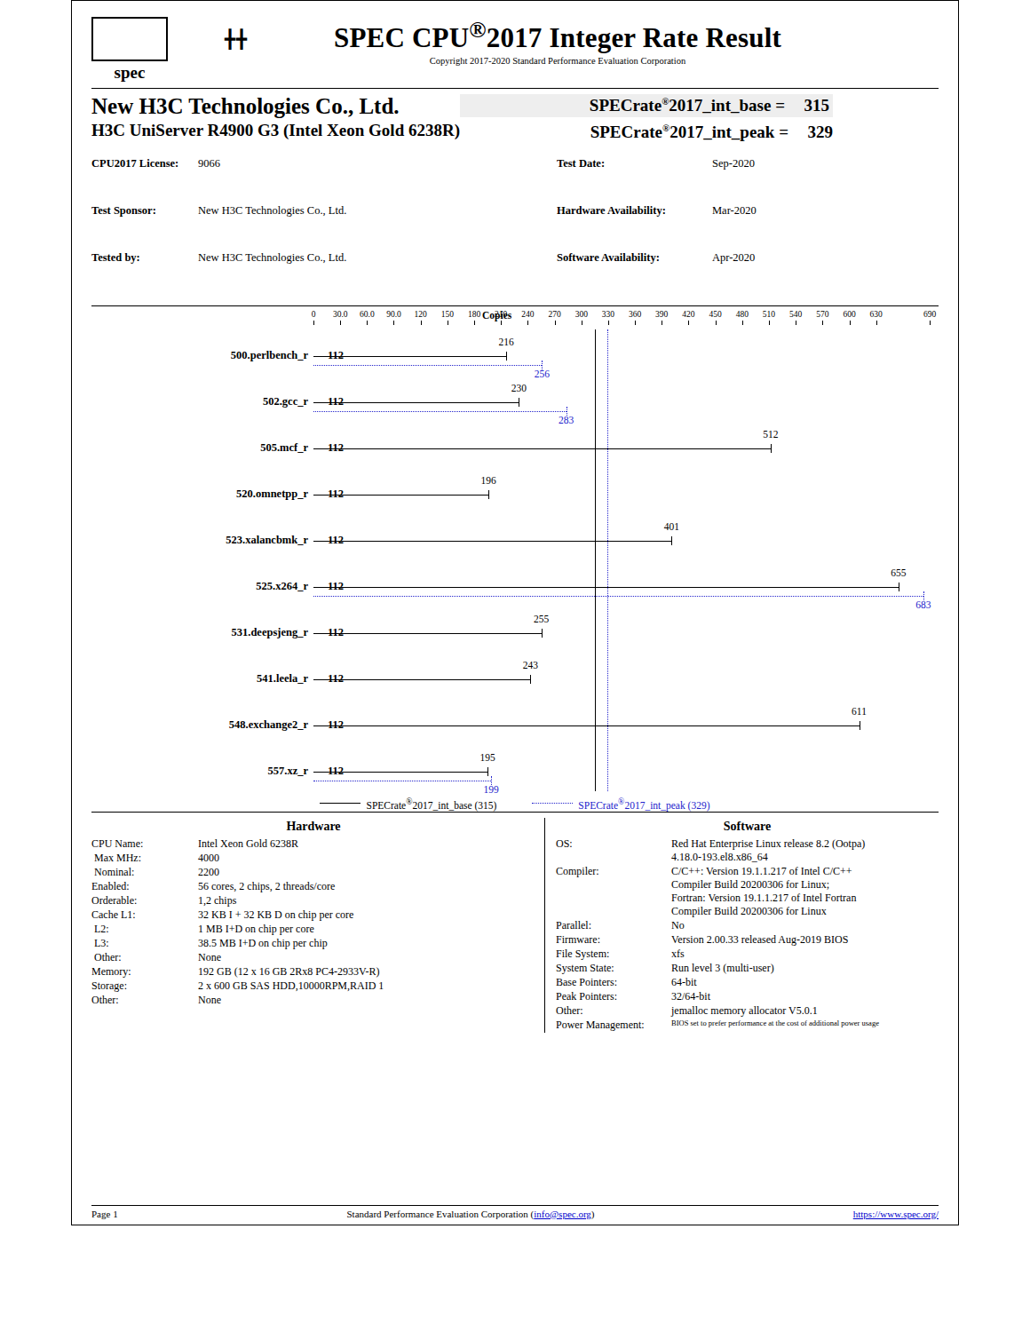╋╋
spec
SPEC CPU®2017 Integer Rate Result
Copyright 2017-2020 Standard Performance Evaluation Corporation
New H3C Technologies Co., Ltd.
H3C UniServer R4900 G3 (Intel Xeon Gold 6238R)
SPECrate®2017_int_base = 315
SPECrate®2017_int_peak = 329
CPU2017 License:
9066
Test Sponsor:
New H3C Technologies Co., Ltd.
Tested by:
New H3C Technologies Co., Ltd.
Test Date:
Sep-2020
Hardware Availability:
Mar-2020
Software Availability:
Apr-2020
Copies
0
30.0
60.0
90.0
120
150
180
210
240
270
300
330
360
390
420
450
480
510
540
570
600
630
690
500.perlbench_r
112
216
256
502.gcc_r
112
230
283
505.mcf_r
112
512
520.omnetpp_r
112
196
523.xalancbmk_r
112
401
525.x264_r
112
655
683
531.deepsjeng_r
112
255
541.leela_r
112
243
548.exchange2_r
112
611
557.xz_r
112
195
199
SPECrate®2017_int_base (315)
SPECrate®2017_int_peak (329)
Hardware
CPU Name:
Intel Xeon Gold 6238R
Max MHz:
4000
Nominal:
2200
Enabled:
56 cores, 2 chips, 2 threads/core
Orderable:
1,2 chips
Cache L1:
32 KB I + 32 KB D on chip per core
L2:
1 MB I+D on chip per core
L3:
38.5 MB I+D on chip per chip
Other:
None
Memory:
192 GB (12 x 16 GB 2Rx8 PC4-2933V-R)
Storage:
2 x 600 GB SAS HDD,10000RPM,RAID 1
Other:
None
Software
OS:
Red Hat Enterprise Linux release 8.2 (Ootpa)
4.18.0-193.el8.x86_64
Compiler:
C/C++: Version 19.1.1.217 of Intel C/C++
Compiler Build 20200306 for Linux;
Fortran: Version 19.1.1.217 of Intel Fortran
Compiler Build 20200306 for Linux
Parallel:
No
Firmware:
Version 2.00.33 released Aug-2019 BIOS
File System:
xfs
System State:
Run level 3 (multi-user)
Base Pointers:
64-bit
Peak Pointers:
32/64-bit
Other:
jemalloc memory allocator V5.0.1
Power Management:
BIOS set to prefer performance at the cost of additional power usage
Page 1
Standard Performance Evaluation Corporation (info@spec.org)
https://www.spec.org/